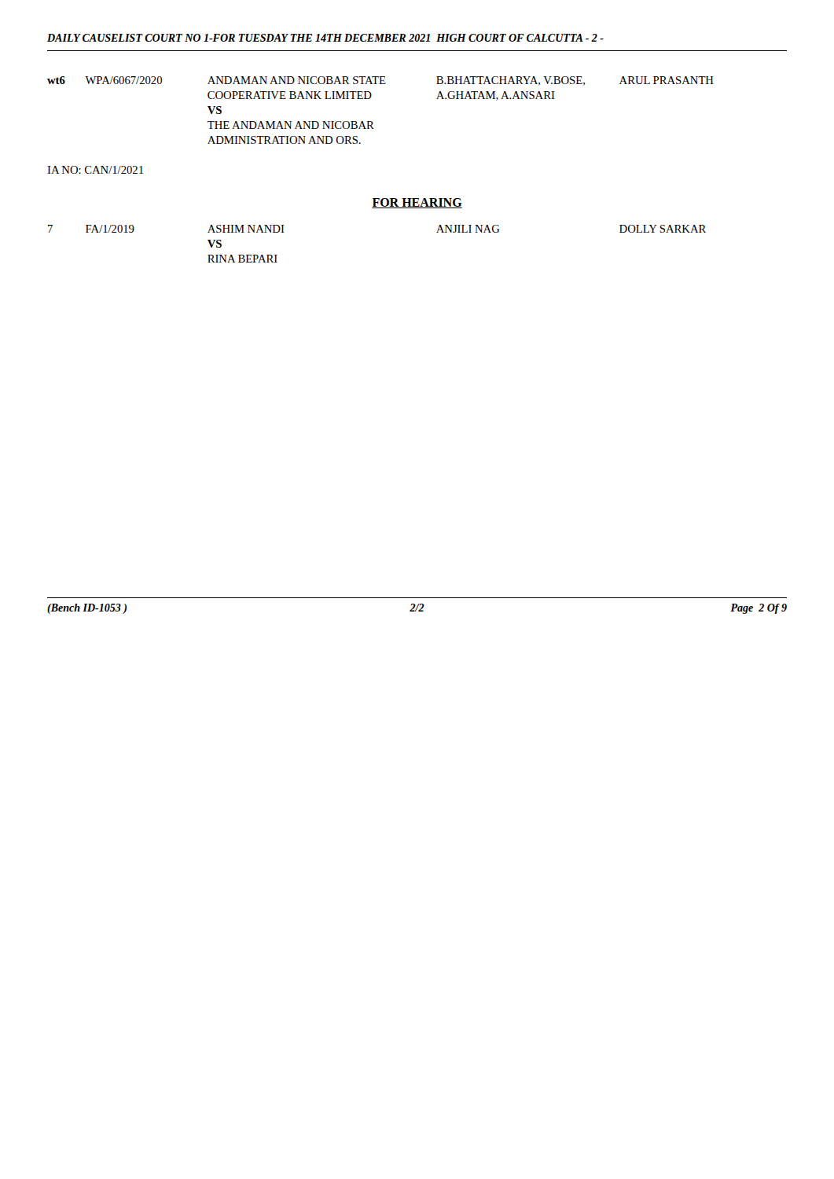DAILY CAUSELIST COURT NO 1-FOR TUESDAY THE 14TH DECEMBER 2021 HIGH COURT OF CALCUTTA - 2 -
| wt6 | WPA/6067/2020 | ANDAMAN AND NICOBAR STATE COOPERATIVE BANK LIMITED VS THE ANDAMAN AND NICOBAR ADMINISTRATION AND ORS. | B.BHATTACHARYA, V.BOSE, A.GHATAM, A.ANSARI | ARUL PRASANTH |
IA NO: CAN/1/2021
FOR HEARING
| 7 | FA/1/2019 | ASHIM NANDI VS RINA BEPARI | ANJILI NAG | DOLLY SARKAR |
(Bench ID-1053 )
2/2
Page 2 Of 9